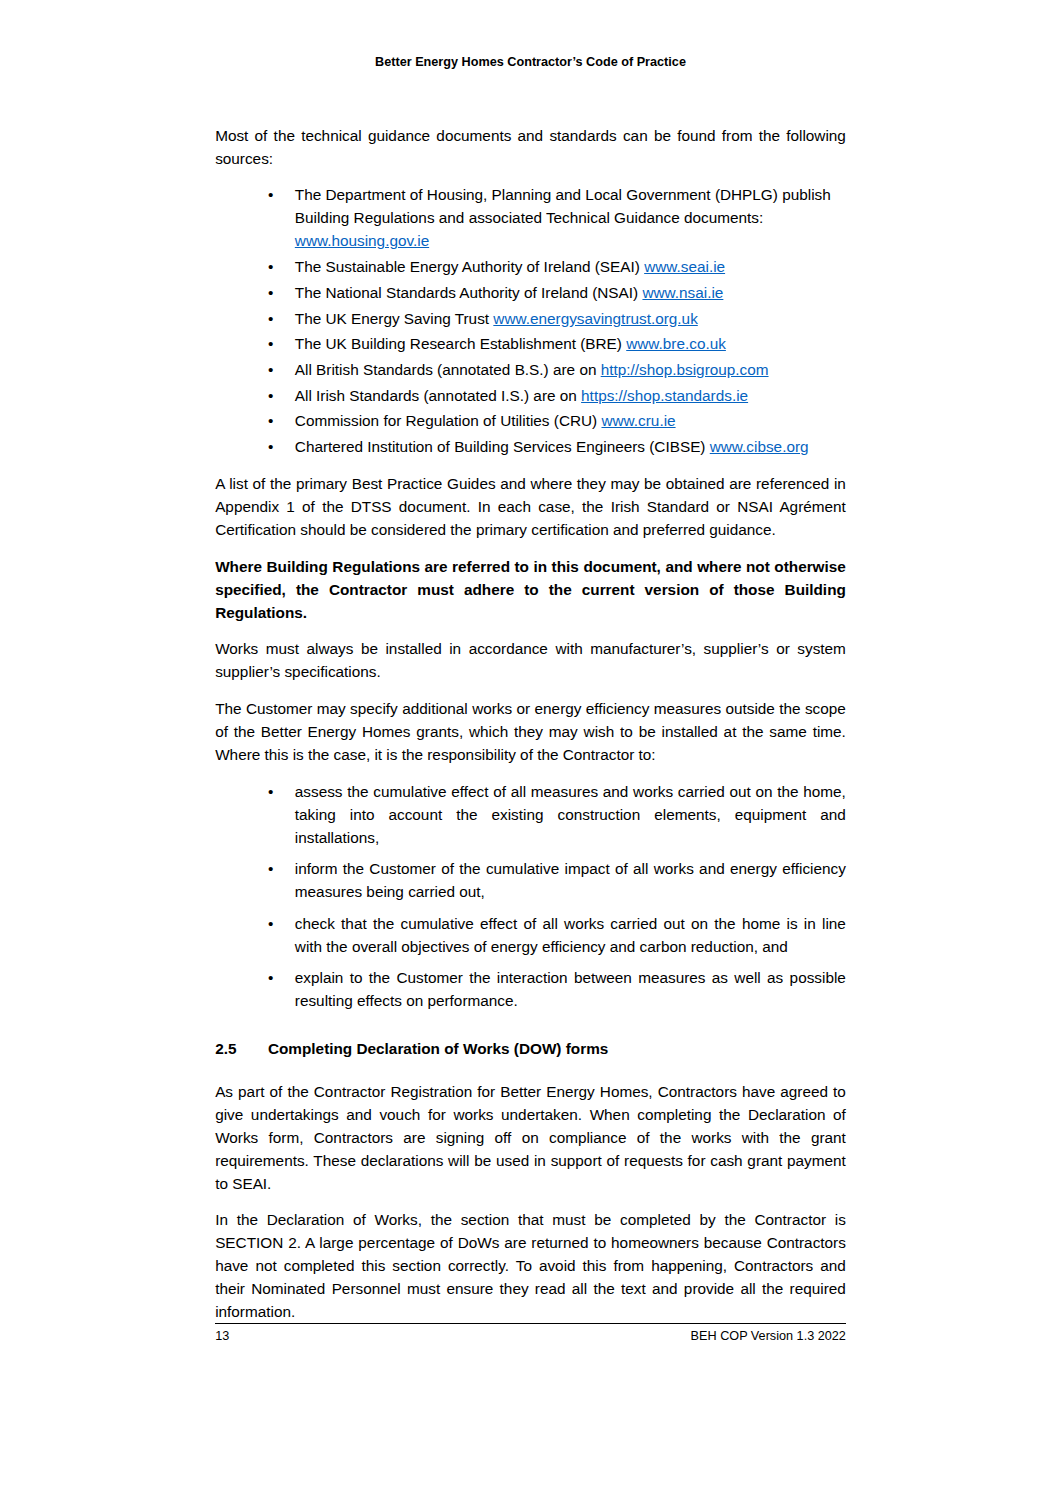Better Energy Homes Contractor’s Code of Practice
Most of the technical guidance documents and standards can be found from the following sources:
The Department of Housing, Planning and Local Government (DHPLG) publish Building Regulations and associated Technical Guidance documents: www.housing.gov.ie
The Sustainable Energy Authority of Ireland (SEAI) www.seai.ie
The National Standards Authority of Ireland (NSAI) www.nsai.ie
The UK Energy Saving Trust www.energysavingtrust.org.uk
The UK Building Research Establishment (BRE) www.bre.co.uk
All British Standards (annotated B.S.) are on http://shop.bsigroup.com
All Irish Standards (annotated I.S.) are on https://shop.standards.ie
Commission for Regulation of Utilities (CRU) www.cru.ie
Chartered Institution of Building Services Engineers (CIBSE) www.cibse.org
A list of the primary Best Practice Guides and where they may be obtained are referenced in Appendix 1 of the DTSS document. In each case, the Irish Standard or NSAI Agrément Certification should be considered the primary certification and preferred guidance.
Where Building Regulations are referred to in this document, and where not otherwise specified, the Contractor must adhere to the current version of those Building Regulations.
Works must always be installed in accordance with manufacturer’s, supplier’s or system supplier’s specifications.
The Customer may specify additional works or energy efficiency measures outside the scope of the Better Energy Homes grants, which they may wish to be installed at the same time. Where this is the case, it is the responsibility of the Contractor to:
assess the cumulative effect of all measures and works carried out on the home, taking into account the existing construction elements, equipment and installations,
inform the Customer of the cumulative impact of all works and energy efficiency measures being carried out,
check that the cumulative effect of all works carried out on the home is in line with the overall objectives of energy efficiency and carbon reduction, and
explain to the Customer the interaction between measures as well as possible resulting effects on performance.
2.5 Completing Declaration of Works (DOW) forms
As part of the Contractor Registration for Better Energy Homes, Contractors have agreed to give undertakings and vouch for works undertaken. When completing the Declaration of Works form, Contractors are signing off on compliance of the works with the grant requirements. These declarations will be used in support of requests for cash grant payment to SEAI.
In the Declaration of Works, the section that must be completed by the Contractor is SECTION 2. A large percentage of DoWs are returned to homeowners because Contractors have not completed this section correctly. To avoid this from happening, Contractors and their Nominated Personnel must ensure they read all the text and provide all the required information.
13 BEH COP Version 1.3 2022